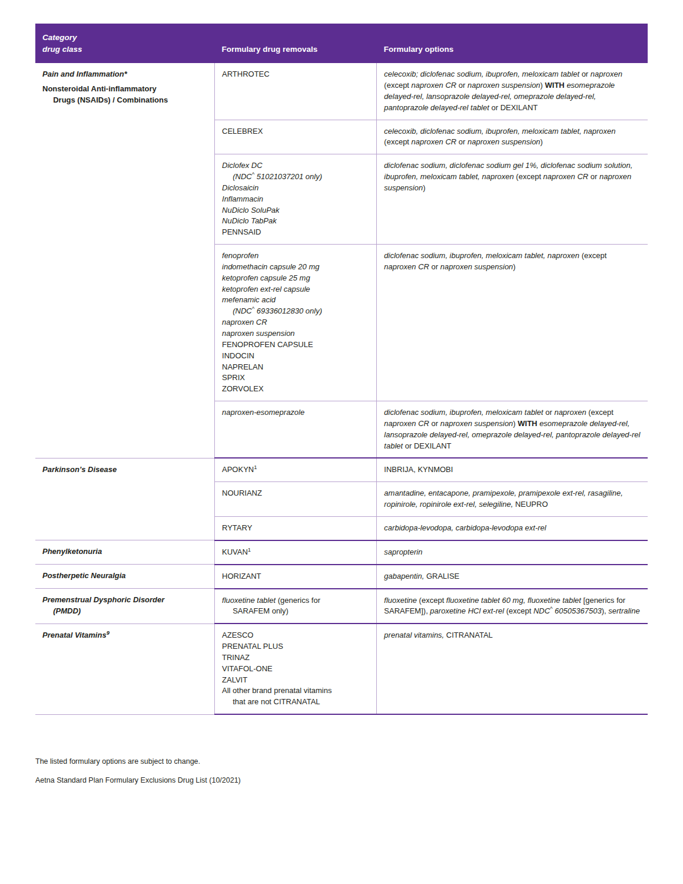| Category drug class | Formulary drug removals | Formulary options |
| --- | --- | --- |
| Pain and Inflammation* Nonsteroidal Anti-inflammatory Drugs (NSAIDs) / Combinations | ARTHROTEC | celecoxib; diclofenac sodium, ibuprofen, meloxicam tablet or naproxen (except naproxen CR or naproxen suspension ) WITH esomeprazole delayed-rel, lansoprazole delayed-rel, omeprazole delayed-rel, pantoprazole delayed-rel tablet or DEXILANT |
| CELEBREX | celecoxib, diclofenac sodium, ibuprofen, meloxicam tablet, naproxen (except naproxen CR or naproxen suspension ) |
| Diclofex DC (NDC ^ 51021037201 only) Diclosaicin Inflammacin NuDiclo SoluPak NuDiclo TabPak PENNSAID | diclofenac sodium, diclofenac sodium gel 1%, diclofenac sodium solution, ibuprofen, meloxicam tablet, naproxen (except naproxen CR or naproxen suspension ) |
| fenoprofen indomethacin capsule 20 mg ketoprofen capsule 25 mg ketoprofen ext-rel capsule mefenamic acid (NDC ^ 69336012830 only) naproxen CR naproxen suspension FENOPROFEN CAPSULE INDOCIN NAPRELAN SPRIX ZORVOLEX | diclofenac sodium, ibuprofen, meloxicam tablet, naproxen (except naproxen CR or naproxen suspension ) |
| naproxen-esomeprazole | diclofenac sodium, ibuprofen, meloxicam tablet or naproxen (except naproxen CR or naproxen suspension ) WITH esomeprazole delayed-rel, lansoprazole delayed-rel, omeprazole delayed-rel, pantoprazole delayed-rel tablet or DEXILANT |
| Parkinson’s Disease | APOKYN 1 | INBRIJA, KYNMOBI |
| NOURIANZ | amantadine, entacapone, pramipexole, pramipexole ext-rel, rasagiline, ropinirole, ropinirole ext-rel, selegiline, NEUPRO |
| RYTARY | carbidopa-levodopa, carbidopa-levodopa ext-rel |
| Phenylketonuria | KUVAN 1 | sapropterin |
| Postherpetic Neuralgia | HORIZANT | gabapentin, GRALISE |
| Premenstrual Dysphoric Disorder (PMDD) | fluoxetine tablet (generics for SARAFEM only) | fluoxetine (except fluoxetine tablet 60 mg, fluoxetine tablet [generics for SARAFEM]), paroxetine HCl ext-rel (except NDC ^ 60505367503 ), sertraline |
| Prenatal Vitamins 9 | AZESCO PRENATAL PLUS TRINAZ VITAFOL-ONE ZALVIT All other brand prenatal vitamins that are not CITRANATAL | prenatal vitamins, CITRANATAL |
The listed formulary options are subject to change.
Aetna Standard Plan Formulary Exclusions Drug List (10/2021)